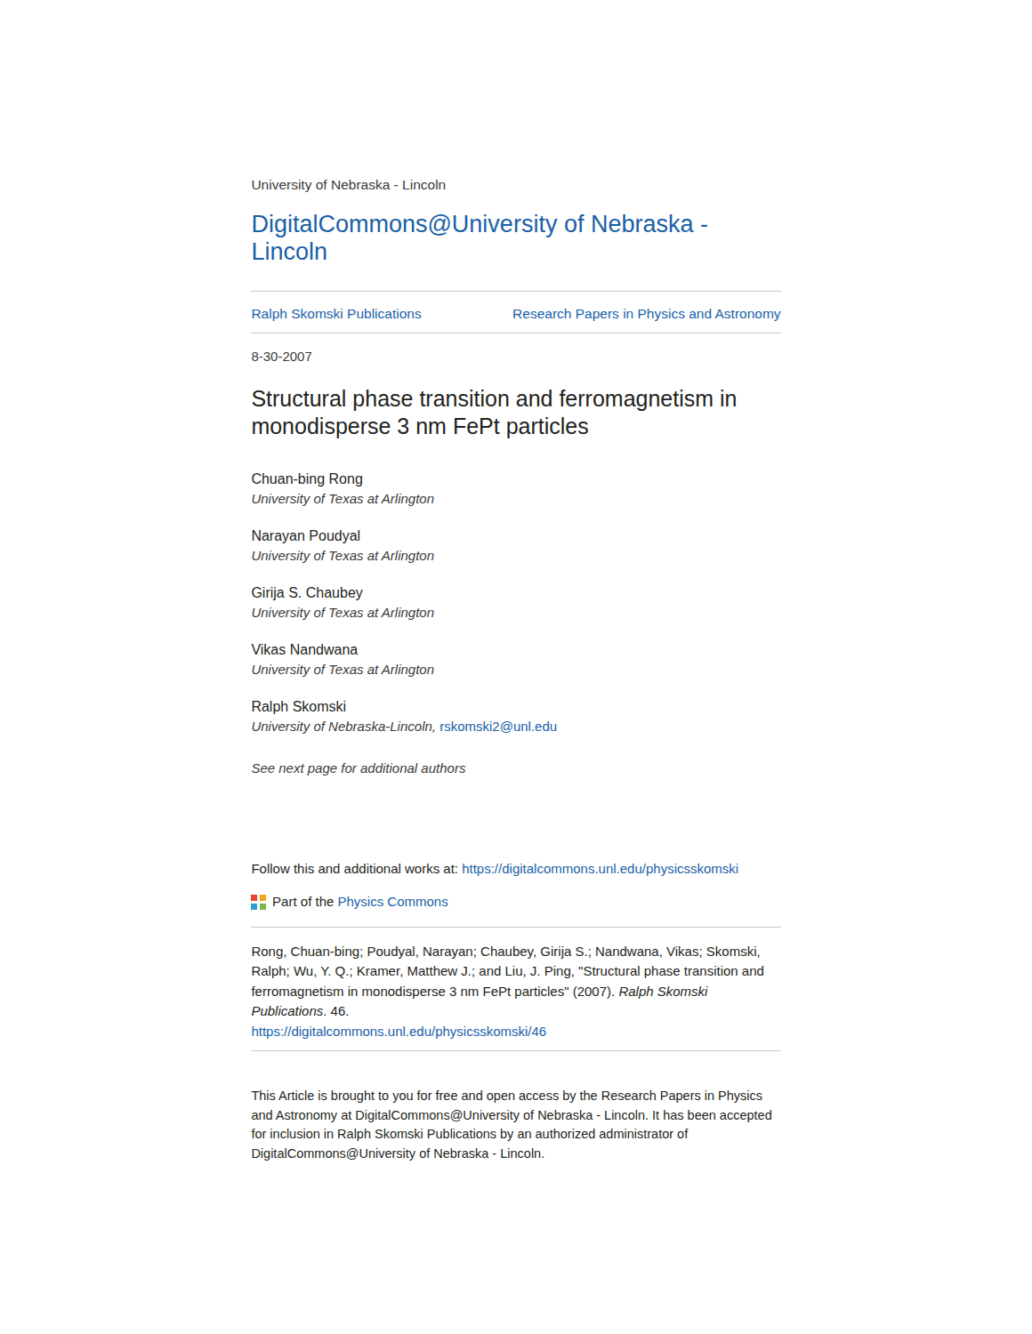University of Nebraska - Lincoln
DigitalCommons@University of Nebraska - Lincoln
Ralph Skomski Publications
Research Papers in Physics and Astronomy
8-30-2007
Structural phase transition and ferromagnetism in monodisperse 3 nm FePt particles
Chuan-bing Rong
University of Texas at Arlington
Narayan Poudyal
University of Texas at Arlington
Girija S. Chaubey
University of Texas at Arlington
Vikas Nandwana
University of Texas at Arlington
Ralph Skomski
University of Nebraska-Lincoln, rskomski2@unl.edu
See next page for additional authors
Follow this and additional works at: https://digitalcommons.unl.edu/physicsskomski
Part of the Physics Commons
Rong, Chuan-bing; Poudyal, Narayan; Chaubey, Girija S.; Nandwana, Vikas; Skomski, Ralph; Wu, Y. Q.; Kramer, Matthew J.; and Liu, J. Ping, "Structural phase transition and ferromagnetism in monodisperse 3 nm FePt particles" (2007). Ralph Skomski Publications. 46.
https://digitalcommons.unl.edu/physicsskomski/46
This Article is brought to you for free and open access by the Research Papers in Physics and Astronomy at DigitalCommons@University of Nebraska - Lincoln. It has been accepted for inclusion in Ralph Skomski Publications by an authorized administrator of DigitalCommons@University of Nebraska - Lincoln.